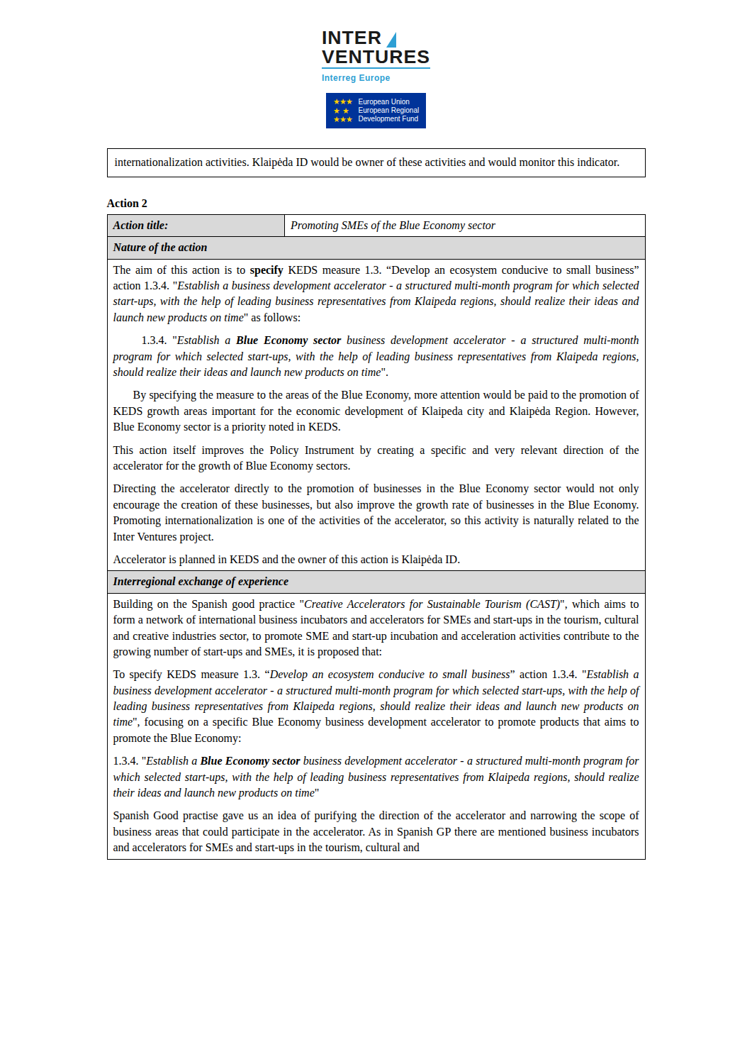INTER
VENTURES
Interreg Europe
★★★
★ ★
★★★ European Union
European Regional
Development Fund
internationalization activities. Klaipėda ID would be owner of these activities and would monitor this indicator.
Action 2
| Action title: | Promoting SMEs of the Blue Economy sector |
| Nature of the action |
| The aim of this action is to specify KEDS measure 1.3. “Develop an ecosystem conducive to small business” action 1.3.4. " Establish a business development accelerator - a structured multi-month program for which selected start-ups, with the help of leading business representatives from Klaipeda regions, should realize their ideas and launch new products on time " as follows: 1.3.4. " Establish a Blue Economy sector business development accelerator - a structured multi-month program for which selected start-ups, with the help of leading business representatives from Klaipeda regions, should realize their ideas and launch new products on time ". By specifying the measure to the areas of the Blue Economy, more attention would be paid to the promotion of KEDS growth areas important for the economic development of Klaipeda city and Klaipėda Region. However, Blue Economy sector is a priority noted in KEDS. This action itself improves the Policy Instrument by creating a specific and very relevant direction of the accelerator for the growth of Blue Economy sectors. Directing the accelerator directly to the promotion of businesses in the Blue Economy sector would not only encourage the creation of these businesses, but also improve the growth rate of businesses in the Blue Economy. Promoting internationalization is one of the activities of the accelerator, so this activity is naturally related to the Inter Ventures project. Accelerator is planned in KEDS and the owner of this action is Klaipėda ID. |
| Interregional exchange of experience |
| Building on the Spanish good practice " Creative Accelerators for Sustainable Tourism (CAST) ", which aims to form a network of international business incubators and accelerators for SMEs and start-ups in the tourism, cultural and creative industries sector, to promote SME and start-up incubation and acceleration activities contribute to the growing number of start-ups and SMEs, it is proposed that: To specify KEDS measure 1.3. “ Develop an ecosystem conducive to small business ” action 1.3.4. " Establish a business development accelerator - a structured multi-month program for which selected start-ups, with the help of leading business representatives from Klaipeda regions, should realize their ideas and launch new products on time ", focusing on a specific Blue Economy business development accelerator to promote products that aims to promote the Blue Economy: 1.3.4. " Establish a Blue Economy sector business development accelerator - a structured multi-month program for which selected start-ups, with the help of leading business representatives from Klaipeda regions, should realize their ideas and launch new products on time " Spanish Good practise gave us an idea of purifying the direction of the accelerator and narrowing the scope of business areas that could participate in the accelerator. As in Spanish GP there are mentioned business incubators and accelerators for SMEs and start-ups in the tourism, cultural and |